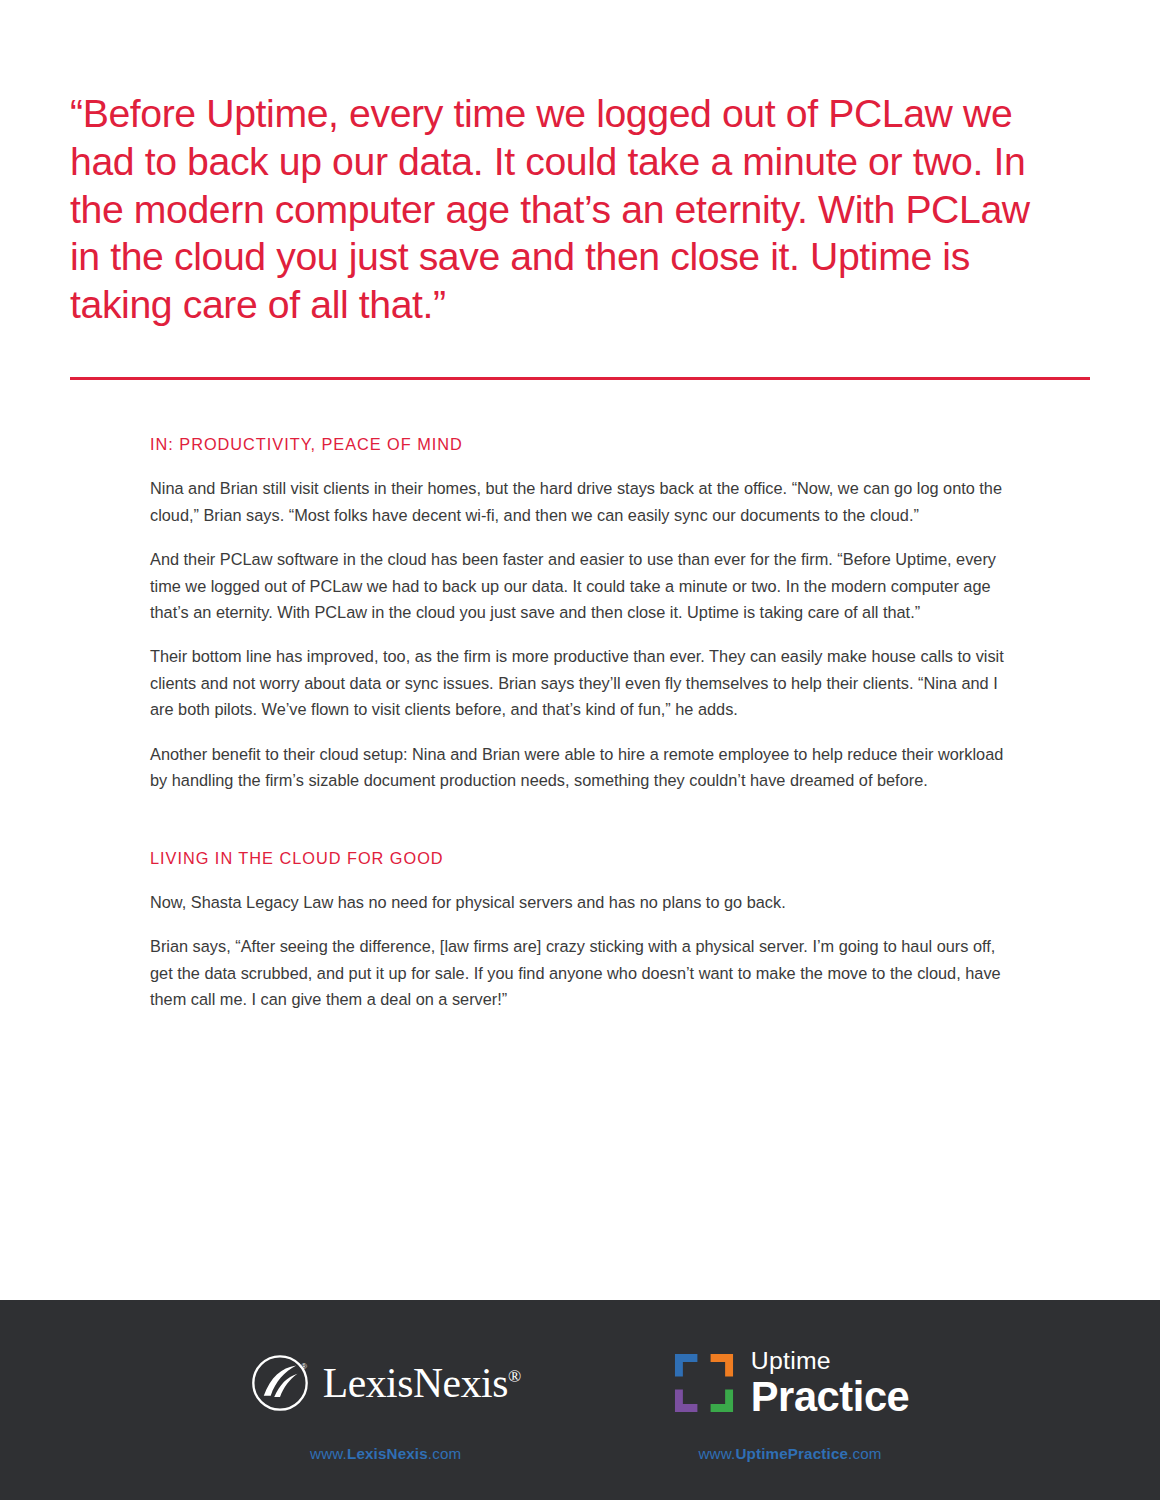“Before Uptime, every time we logged out of PCLaw we had to back up our data. It could take a minute or two. In the modern computer age that’s an eternity. With PCLaw in the cloud you just save and then close it. Uptime is taking care of all that.”
IN: PRODUCTIVITY, PEACE OF MIND
Nina and Brian still visit clients in their homes, but the hard drive stays back at the office. “Now, we can go log onto the cloud,” Brian says. “Most folks have decent wi-fi, and then we can easily sync our documents to the cloud.”
And their PCLaw software in the cloud has been faster and easier to use than ever for the firm. “Before Uptime, every time we logged out of PCLaw we had to back up our data. It could take a minute or two. In the modern computer age that’s an eternity. With PCLaw in the cloud you just save and then close it. Uptime is taking care of all that.”
Their bottom line has improved, too, as the firm is more productive than ever. They can easily make house calls to visit clients and not worry about data or sync issues. Brian says they’ll even fly themselves to help their clients. “Nina and I are both pilots. We’ve flown to visit clients before, and that’s kind of fun,” he adds.
Another benefit to their cloud setup: Nina and Brian were able to hire a remote employee to help reduce their workload by handling the firm’s sizable document production needs, something they couldn’t have dreamed of before.
LIVING IN THE CLOUD FOR GOOD
Now, Shasta Legacy Law has no need for physical servers and has no plans to go back.
Brian says, “After seeing the difference, [law firms are] crazy sticking with a physical server. I’m going to haul ours off, get the data scrubbed, and put it up for sale. If you find anyone who doesn’t want to make the move to the cloud, have them call me. I can give them a deal on a server!”
® LexisNexis®
www.LexisNexis.com
Uptime Practice
www.UptimePractice.com